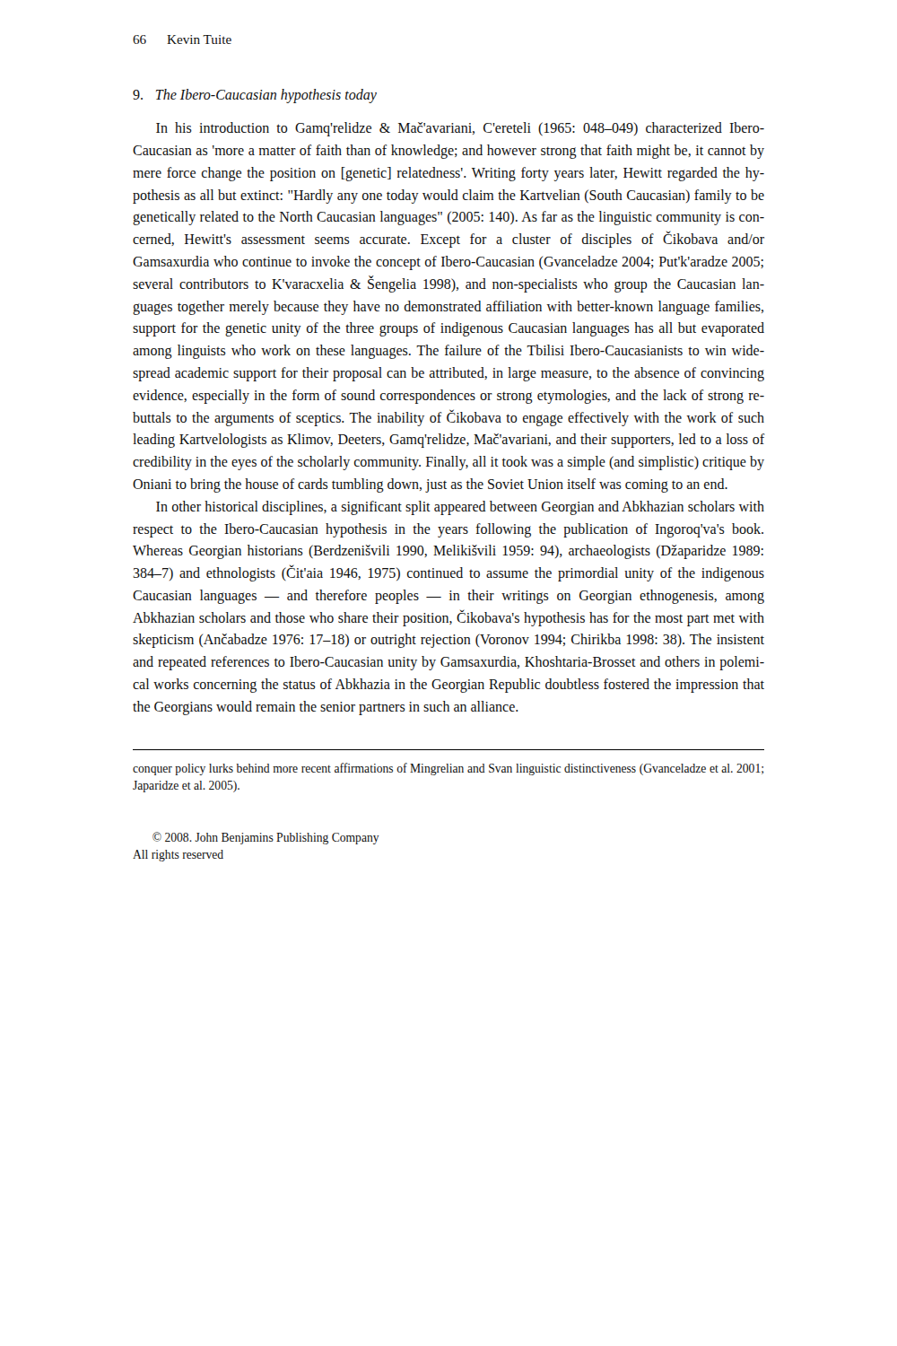66 Kevin Tuite
9. The Ibero-Caucasian hypothesis today
In his introduction to Gamq'relidze & Mač'avariani, C'ereteli (1965: 048–049) characterized Ibero-Caucasian as 'more a matter of faith than of knowledge; and however strong that faith might be, it cannot by mere force change the position on [genetic] relatedness'. Writing forty years later, Hewitt regarded the hypothesis as all but extinct: "Hardly any one today would claim the Kartvelian (South Caucasian) family to be genetically related to the North Caucasian languages" (2005: 140). As far as the linguistic community is concerned, Hewitt's assessment seems accurate. Except for a cluster of disciples of Čikobava and/or Gamsaxurdia who continue to invoke the concept of Ibero-Caucasian (Gvanceladze 2004; Put'k'aradze 2005; several contributors to K'varacxelia & Šengelia 1998), and non-specialists who group the Caucasian languages together merely because they have no demonstrated affiliation with better-known language families, support for the genetic unity of the three groups of indigenous Caucasian languages has all but evaporated among linguists who work on these languages. The failure of the Tbilisi Ibero-Caucasianists to win widespread academic support for their proposal can be attributed, in large measure, to the absence of convincing evidence, especially in the form of sound correspondences or strong etymologies, and the lack of strong rebuttals to the arguments of sceptics. The inability of Čikobava to engage effectively with the work of such leading Kartvelologists as Klimov, Deeters, Gamq'relidze, Mač'avariani, and their supporters, led to a loss of credibility in the eyes of the scholarly community. Finally, all it took was a simple (and simplistic) critique by Oniani to bring the house of cards tumbling down, just as the Soviet Union itself was coming to an end.
In other historical disciplines, a significant split appeared between Georgian and Abkhazian scholars with respect to the Ibero-Caucasian hypothesis in the years following the publication of Ingoroq'va's book. Whereas Georgian historians (Berdzenišvili 1990, Melikišvili 1959: 94), archaeologists (Džaparidze 1989: 384–7) and ethnologists (Čit'aia 1946, 1975) continued to assume the primordial unity of the indigenous Caucasian languages — and therefore peoples — in their writings on Georgian ethnogenesis, among Abkhazian scholars and those who share their position, Čikobava's hypothesis has for the most part met with skepticism (Ančabadze 1976: 17–18) or outright rejection (Voronov 1994; Chirikba 1998: 38). The insistent and repeated references to Ibero-Caucasian unity by Gamsaxurdia, Khoshtaria-Brosset and others in polemical works concerning the status of Abkhazia in the Georgian Republic doubtless fostered the impression that the Georgians would remain the senior partners in such an alliance.
conquer policy lurks behind more recent affirmations of Mingrelian and Svan linguistic distinctiveness (Gvanceladze et al. 2001; Japaridze et al. 2005).
© 2008. John Benjamins Publishing Company
All rights reserved